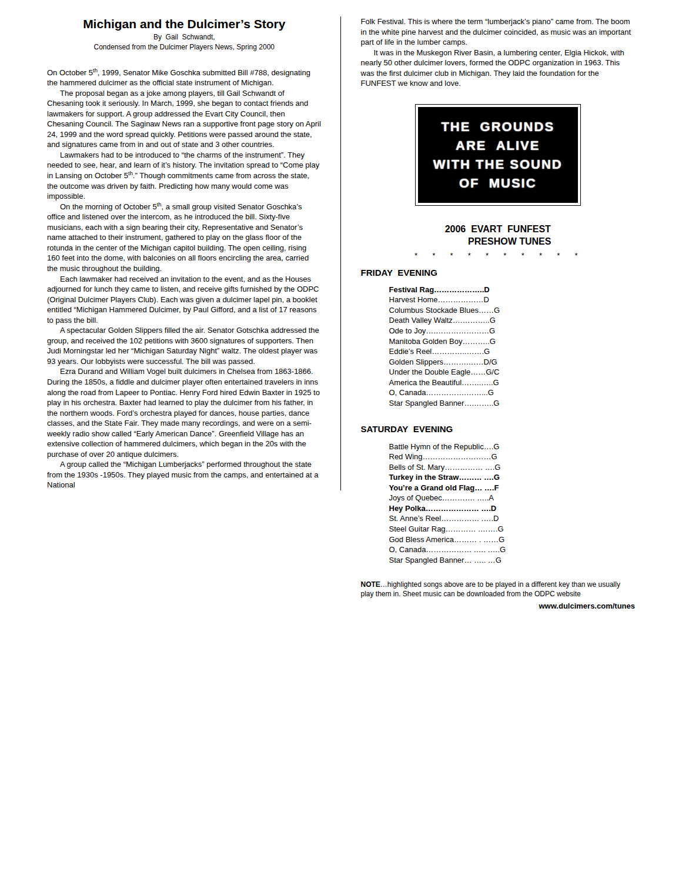Michigan and the Dulcimer’s Story
By Gail Schwandt, Condensed from the Dulcimer Players News, Spring 2000
On October 5th, 1999, Senator Mike Goschka submitted Bill #788, designating the hammered dulcimer as the official state instrument of Michigan.
The proposal began as a joke among players, till Gail Schwandt of Chesaning took it seriously. In March, 1999, she began to contact friends and lawmakers for support. A group addressed the Evart City Council, then Chesaning Council. The Saginaw News ran a supportive front page story on April 24, 1999 and the word spread quickly. Petitions were passed around the state, and signatures came from in and out of state and 3 other countries.
Lawmakers had to be introduced to “the charms of the instrument”. They needed to see, hear, and learn of it’s history. The invitation spread to “Come play in Lansing on October 5th.” Though commitments came from across the state, the outcome was driven by faith. Predicting how many would come was impossible.
On the morning of October 5th, a small group visited Senator Goschka’s office and listened over the intercom, as he introduced the bill. Sixty-five musicians, each with a sign bearing their city, Representative and Senator’s name attached to their instrument, gathered to play on the glass floor of the rotunda in the center of the Michigan capitol building. The open ceiling, rising 160 feet into the dome, with balconies on all floors encircling the area, carried the music throughout the building.
Each lawmaker had received an invitation to the event, and as the Houses adjourned for lunch they came to listen, and receive gifts furnished by the ODPC (Original Dulcimer Players Club). Each was given a dulcimer lapel pin, a booklet entitled “Michigan Hammered Dulcimer, by Paul Gifford, and a list of 17 reasons to pass the bill.
A spectacular Golden Slippers filled the air. Senator Gotschka addressed the group, and received the 102 petitions with 3600 signatures of supporters. Then Judi Morningstar led her “Michigan Saturday Night” waltz. The oldest player was 93 years. Our lobbyists were successful. The bill was passed.
Ezra Durand and William Vogel built dulcimers in Chelsea from 1863-1866. During the 1850s, a fiddle and dulcimer player often entertained travelers in inns along the road from Lapeer to Pontiac. Henry Ford hired Edwin Baxter in 1925 to play in his orchestra. Baxter had learned to play the dulcimer from his father, in the northern woods. Ford’s orchestra played for dances, house parties, dance classes, and the State Fair. They made many recordings, and were on a semi-weekly radio show called “Early American Dance”. Greenfield Village has an extensive collection of hammered dulcimers, which began in the 20s with the purchase of over 20 antique dulcimers.
A group called the “Michigan Lumberjacks” performed throughout the state from the 1930s -1950s. They played music from the camps, and entertained at a National
Folk Festival. This is where the term “lumberjack’s piano” came from. The boom in the white pine harvest and the dulcimer coincided, as music was an important part of life in the lumber camps.
It was in the Muskegon River Basin, a lumbering center, Elgia Hickok, with nearly 50 other dulcimer lovers, formed the ODPC organization in 1963. This was the first dulcimer club in Michigan. They laid the foundation for the FUNFEST we know and love.
THE GROUNDS
ARE ALIVE
WITH THE SOUND
OF MUSIC
2006 EVART FUNFEST PRESHOW TUNES
* * * * * * * * * *
FRIDAY EVENING
Festival Rag………………..D
Harvest Home………………D
Columbus Stockade Blues……G
Death Valley Waltz….………..G
Ode to Joy….…………………G
Manitoba Golden Boy………..G
Eddie’s Reel…………..…….G
Golden Slippers……….……D/G
Under the Double Eagle……G/C
America the Beautiful……..…..G
O, Canada…………….……...G
Star Spangled Banner….……..G
SATURDAY EVENING
Battle Hymn of the Republic….G
Red Wing………………………G
Bells of St. Mary…………… ….G
Turkey in the Straw……… ….G
You’re a Grand old Flag… ….F
Joys of Quebec…………. …..A
Hey Polka………………… ….D
St. Anne’s Reel…………… .….D
Steel Guitar Rag………… .…….G
God Bless America……… . ……G
O, Canada……………… .…. .….G
Star Spangled Banner… ….. …G
NOTE…highlighted songs above are to be played in a different key than we usually play them in. Sheet music can be downloaded from the ODPC website
www.dulcimers.com/tunes